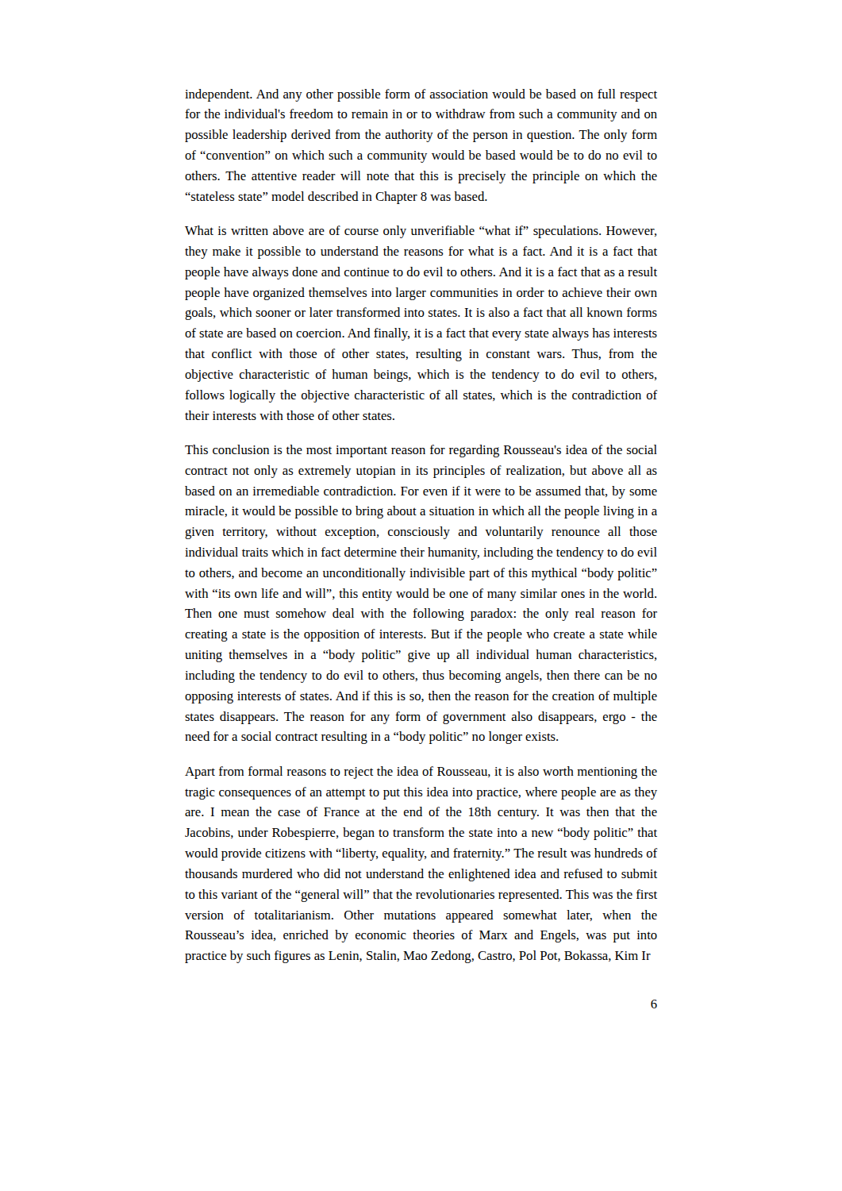independent. And any other possible form of association would be based on full respect for the individual's freedom to remain in or to withdraw from such a community and on possible leadership derived from the authority of the person in question. The only form of “convention” on which such a community would be based would be to do no evil to others. The attentive reader will note that this is precisely the principle on which the “stateless state” model described in Chapter 8 was based.
What is written above are of course only unverifiable “what if” speculations. However, they make it possible to understand the reasons for what is a fact. And it is a fact that people have always done and continue to do evil to others. And it is a fact that as a result people have organized themselves into larger communities in order to achieve their own goals, which sooner or later transformed into states. It is also a fact that all known forms of state are based on coercion. And finally, it is a fact that every state always has interests that conflict with those of other states, resulting in constant wars. Thus, from the objective characteristic of human beings, which is the tendency to do evil to others, follows logically the objective characteristic of all states, which is the contradiction of their interests with those of other states.
This conclusion is the most important reason for regarding Rousseau's idea of the social contract not only as extremely utopian in its principles of realization, but above all as based on an irremediable contradiction. For even if it were to be assumed that, by some miracle, it would be possible to bring about a situation in which all the people living in a given territory, without exception, consciously and voluntarily renounce all those individual traits which in fact determine their humanity, including the tendency to do evil to others, and become an unconditionally indivisible part of this mythical “body politic” with “its own life and will”, this entity would be one of many similar ones in the world. Then one must somehow deal with the following paradox: the only real reason for creating a state is the opposition of interests. But if the people who create a state while uniting themselves in a “body politic” give up all individual human characteristics, including the tendency to do evil to others, thus becoming angels, then there can be no opposing interests of states. And if this is so, then the reason for the creation of multiple states disappears. The reason for any form of government also disappears, ergo - the need for a social contract resulting in a “body politic” no longer exists.
Apart from formal reasons to reject the idea of Rousseau, it is also worth mentioning the tragic consequences of an attempt to put this idea into practice, where people are as they are. I mean the case of France at the end of the 18th century. It was then that the Jacobins, under Robespierre, began to transform the state into a new “body politic” that would provide citizens with “liberty, equality, and fraternity.” The result was hundreds of thousands murdered who did not understand the enlightened idea and refused to submit to this variant of the “general will” that the revolutionaries represented. This was the first version of totalitarianism. Other mutations appeared somewhat later, when the Rousseau’s idea, enriched by economic theories of Marx and Engels, was put into practice by such figures as Lenin, Stalin, Mao Zedong, Castro, Pol Pot, Bokassa, Kim Ir
6